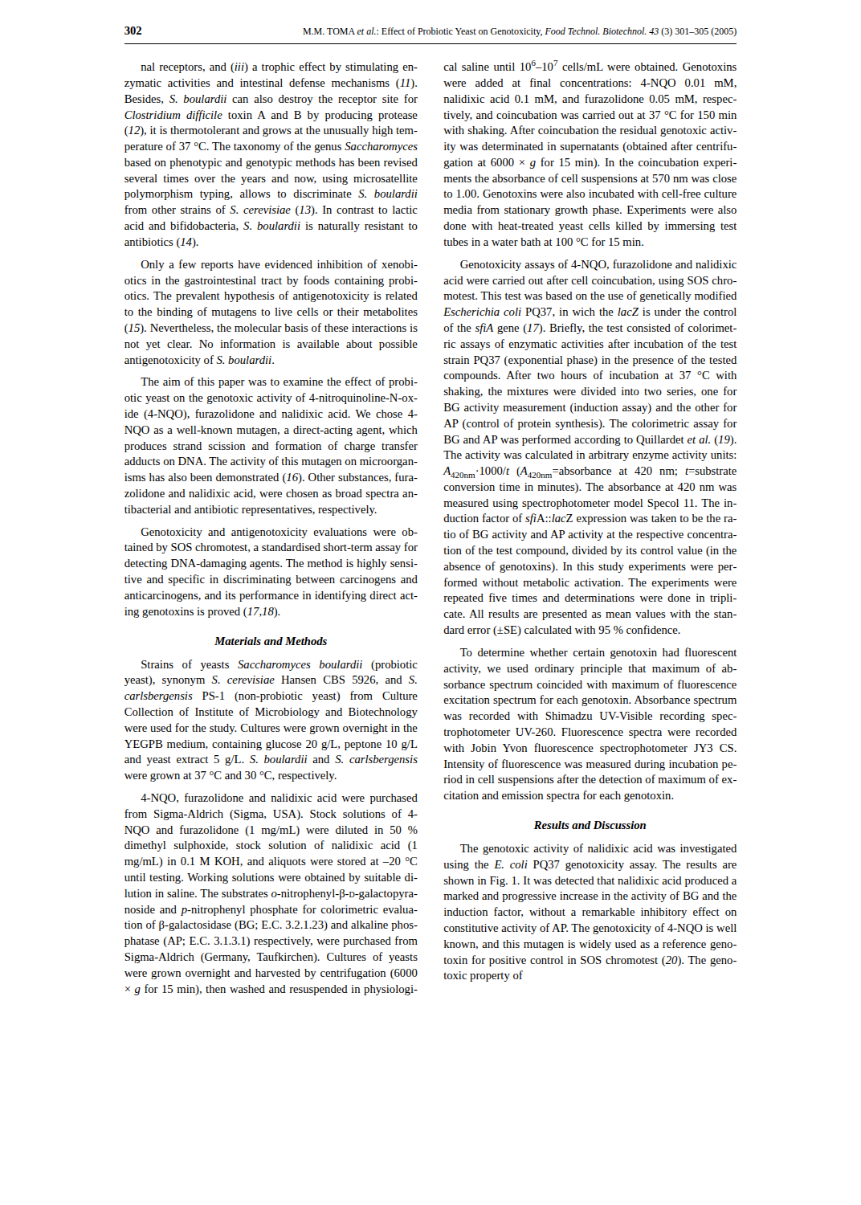302 M.M. TOMA et al.: Effect of Probiotic Yeast on Genotoxicity, Food Technol. Biotechnol. 43 (3) 301–305 (2005)
nal receptors, and (iii) a trophic effect by stimulating enzymatic activities and intestinal defense mechanisms (11). Besides, S. boulardii can also destroy the receptor site for Clostridium difficile toxin A and B by producing protease (12), it is thermotolerant and grows at the unusually high temperature of 37 °C. The taxonomy of the genus Saccharomyces based on phenotypic and genotypic methods has been revised several times over the years and now, using microsatellite polymorphism typing, allows to discriminate S. boulardii from other strains of S. cerevisiae (13). In contrast to lactic acid and bifidobacteria, S. boulardii is naturally resistant to antibiotics (14).
Only a few reports have evidenced inhibition of xenobiotics in the gastrointestinal tract by foods containing probiotics. The prevalent hypothesis of antigenotoxicity is related to the binding of mutagens to live cells or their metabolites (15). Nevertheless, the molecular basis of these interactions is not yet clear. No information is available about possible antigenotoxicity of S. boulardii.
The aim of this paper was to examine the effect of probiotic yeast on the genotoxic activity of 4-nitroquinoline-N-oxide (4-NQO), furazolidone and nalidixic acid. We chose 4-NQO as a well-known mutagen, a direct-acting agent, which produces strand scission and formation of charge transfer adducts on DNA. The activity of this mutagen on microorganisms has also been demonstrated (16). Other substances, furazolidone and nalidixic acid, were chosen as broad spectra antibacterial and antibiotic representatives, respectively.
Genotoxicity and antigenotoxicity evaluations were obtained by SOS chromotest, a standardised short-term assay for detecting DNA-damaging agents. The method is highly sensitive and specific in discriminating between carcinogens and anticarcinogens, and its performance in identifying direct acting genotoxins is proved (17,18).
Materials and Methods
Strains of yeasts Saccharomyces boulardii (probiotic yeast), synonym S. cerevisiae Hansen CBS 5926, and S. carlsbergensis PS-1 (non-probiotic yeast) from Culture Collection of Institute of Microbiology and Biotechnology were used for the study. Cultures were grown overnight in the YEGPB medium, containing glucose 20 g/L, peptone 10 g/L and yeast extract 5 g/L. S. boulardii and S. carlsbergensis were grown at 37 °C and 30 °C, respectively.
4-NQO, furazolidone and nalidixic acid were purchased from Sigma-Aldrich (Sigma, USA). Stock solutions of 4-NQO and furazolidone (1 mg/mL) were diluted in 50 % dimethyl sulphoxide, stock solution of nalidixic acid (1 mg/mL) in 0.1 M KOH, and aliquots were stored at –20 °C until testing. Working solutions were obtained by suitable dilution in saline. The substrates o-nitrophenyl-β-d-galactopyranoside and p-nitrophenyl phosphate for colorimetric evaluation of β-galactosidase (BG; E.C. 3.2.1.23) and alkaline phosphatase (AP; E.C. 3.1.3.1) respectively, were purchased from Sigma-Aldrich (Germany, Taufkirchen). Cultures of yeasts were grown overnight and harvested by centrifugation (6000 × g for 15 min), then washed and resuspended in physiological saline until 106–107 cells/mL were obtained. Genotoxins were added at final concentrations: 4-NQO 0.01 mM, nalidixic acid 0.1 mM, and furazolidone 0.05 mM, respectively, and coincubation was carried out at 37 °C for 150 min with shaking. After coincubation the residual genotoxic activity was determinated in supernatants (obtained after centrifugation at 6000 × g for 15 min). In the coincubation experiments the absorbance of cell suspensions at 570 nm was close to 1.00. Genotoxins were also incubated with cell-free culture media from stationary growth phase. Experiments were also done with heat-treated yeast cells killed by immersing test tubes in a water bath at 100 °C for 15 min.
Genotoxicity assays of 4-NQO, furazolidone and nalidixic acid were carried out after cell coincubation, using SOS chromotest. This test was based on the use of genetically modified Escherichia coli PQ37, in wich the lacZ is under the control of the sfiA gene (17). Briefly, the test consisted of colorimetric assays of enzymatic activities after incubation of the test strain PQ37 (exponential phase) in the presence of the tested compounds. After two hours of incubation at 37 °C with shaking, the mixtures were divided into two series, one for BG activity measurement (induction assay) and the other for AP (control of protein synthesis). The colorimetric assay for BG and AP was performed according to Quillardet et al. (19). The activity was calculated in arbitrary enzyme activity units: A420nm·1000/t (A420nm=absorbance at 420 nm; t=substrate conversion time in minutes). The absorbance at 420 nm was measured using spectrophotometer model Specol 11. The induction factor of sfi A::lac Z expression was taken to be the ratio of BG activity and AP activity at the respective concentration of the test compound, divided by its control value (in the absence of genotoxins). In this study experiments were performed without metabolic activation. The experiments were repeated five times and determinations were done in triplicate. All results are presented as mean values with the standard error (±SE) calculated with 95 % confidence.
To determine whether certain genotoxin had fluorescent activity, we used ordinary principle that maximum of absorbance spectrum coincided with maximum of fluorescence excitation spectrum for each genotoxin. Absorbance spectrum was recorded with Shimadzu UV-Visible recording spectrophotometer UV-260. Fluorescence spectra were recorded with Jobin Yvon fluorescence spectrophotometer JY3 CS. Intensity of fluorescence was measured during incubation period in cell suspensions after the detection of maximum of excitation and emission spectra for each genotoxin.
Results and Discussion
The genotoxic activity of nalidixic acid was investigated using the E. coli PQ37 genotoxicity assay. The results are shown in Fig. 1. It was detected that nalidixic acid produced a marked and progressive increase in the activity of BG and the induction factor, without a remarkable inhibitory effect on constitutive activity of AP. The genotoxicity of 4-NQO is well known, and this mutagen is widely used as a reference genotoxin for positive control in SOS chromotest (20). The genotoxic property of